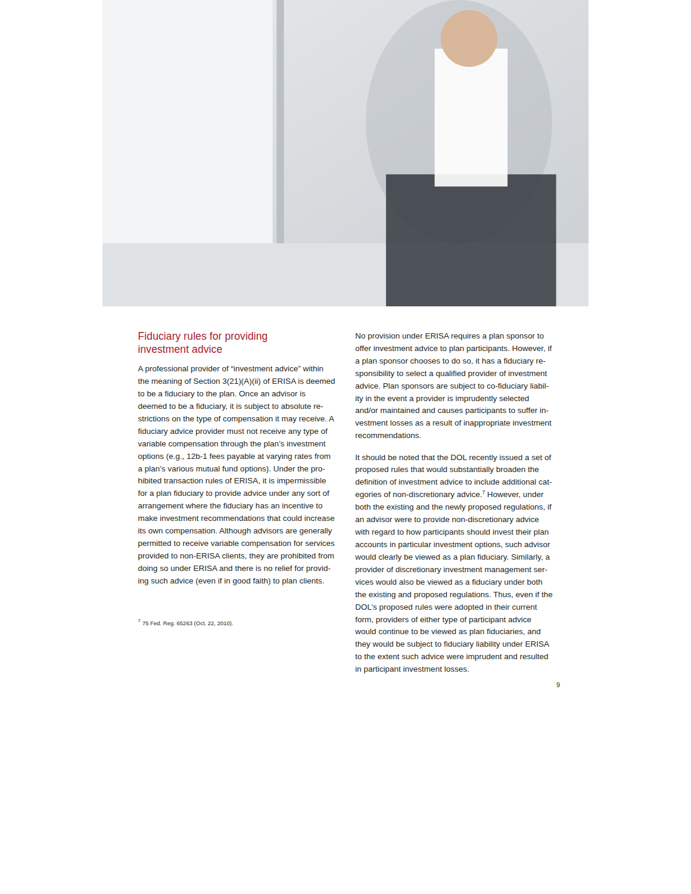Fiduciary rules for providing
investment advice
A professional provider of “investment advice” within the meaning of Section 3(21)(A)(ii) of ERISA is deemed to be a fiduciary to the plan. Once an advisor is deemed to be a fiduciary, it is subject to absolute restrictions on the type of compensation it may receive. A fiduciary advice provider must not receive any type of variable compensation through the plan’s investment options (e.g., 12b-1 fees payable at varying rates from a plan’s various mutual fund options). Under the prohibited transaction rules of ERISA, it is impermissible for a plan fiduciary to provide advice under any sort of arrangement where the fiduciary has an incentive to make investment recommendations that could increase its own compensation. Although advisors are generally permitted to receive variable compensation for services provided to non-ERISA clients, they are prohibited from doing so under ERISA and there is no relief for providing such advice (even if in good faith) to plan clients.
775 Fed. Reg. 65263 (Oct. 22, 2010).
No provision under ERISA requires a plan sponsor to offer investment advice to plan participants. However, if a plan sponsor chooses to do so, it has a fiduciary responsibility to select a qualified provider of investment advice. Plan sponsors are subject to co-fiduciary liability in the event a provider is imprudently selected and/or maintained and causes participants to suffer investment losses as a result of inappropriate investment recommendations.
It should be noted that the DOL recently issued a set of proposed rules that would substantially broaden the definition of investment advice to include additional categories of non-discretionary advice.7 However, under both the existing and the newly proposed regulations, if an advisor were to provide non-discretionary advice with regard to how participants should invest their plan accounts in particular investment options, such advisor would clearly be viewed as a plan fiduciary. Similarly, a provider of discretionary investment management services would also be viewed as a fiduciary under both the existing and proposed regulations. Thus, even if the DOL’s proposed rules were adopted in their current form, providers of either type of participant advice would continue to be viewed as plan fiduciaries, and they would be subject to fiduciary liability under ERISA to the extent such advice were imprudent and resulted in participant investment losses.
9